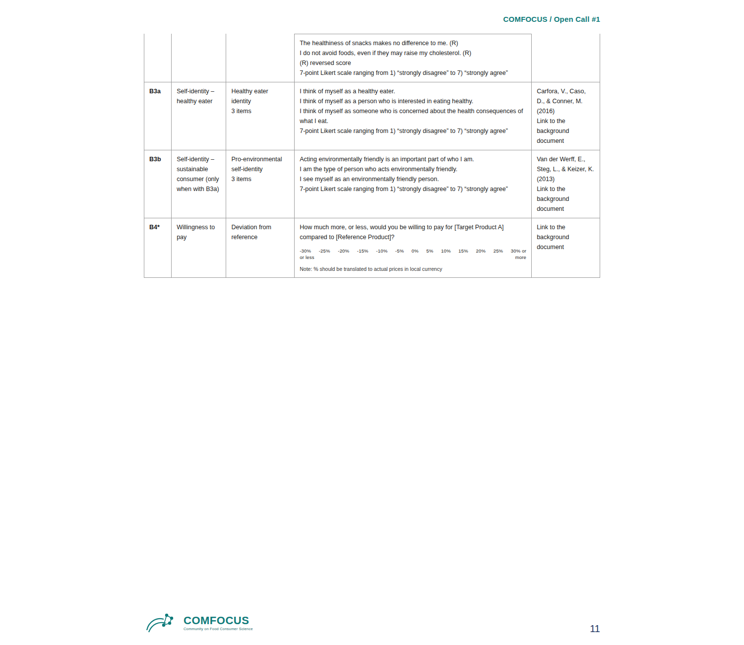COMFOCUS / Open Call #1
| | | | The healthiness of snacks makes no difference to me. (R) I do not avoid foods, even if they may raise my cholesterol. (R) (R) reversed score 7-point Likert scale ranging from 1) “strongly disagree” to 7) “strongly agree” | |
| B3a | Self-identity – healthy eater | Healthy eater identity 3 items | I think of myself as a healthy eater. I think of myself as a person who is interested in eating healthy. I think of myself as someone who is concerned about the health consequences of what I eat. 7-point Likert scale ranging from 1) “strongly disagree” to 7) “strongly agree” | Carfora, V., Caso, D., & Conner, M. (2016) Link to the background document |
| B3b | Self-identity – sustainable consumer (only when with B3a) | Pro-environmental self-identity 3 items | Acting environmentally friendly is an important part of who I am. I am the type of person who acts environmentally friendly. I see myself as an environmentally friendly person. 7-point Likert scale ranging from 1) “strongly disagree” to 7) “strongly agree” | Van der Werff, E., Steg, L., & Keizer, K. (2013) Link to the background document |
| B4* | Willingness to pay | Deviation from reference | How much more, or less, would you be willing to pay for [Target Product A] compared to [Reference Product]? -30% -25% -20% -15% -10% -5% 0% 5% 10% 15% 20% 25% 30% or or less more Note: % should be translated to actual prices in local currency | Link to the background document |
COMFOCUS
Community on Food Consumer Science
11